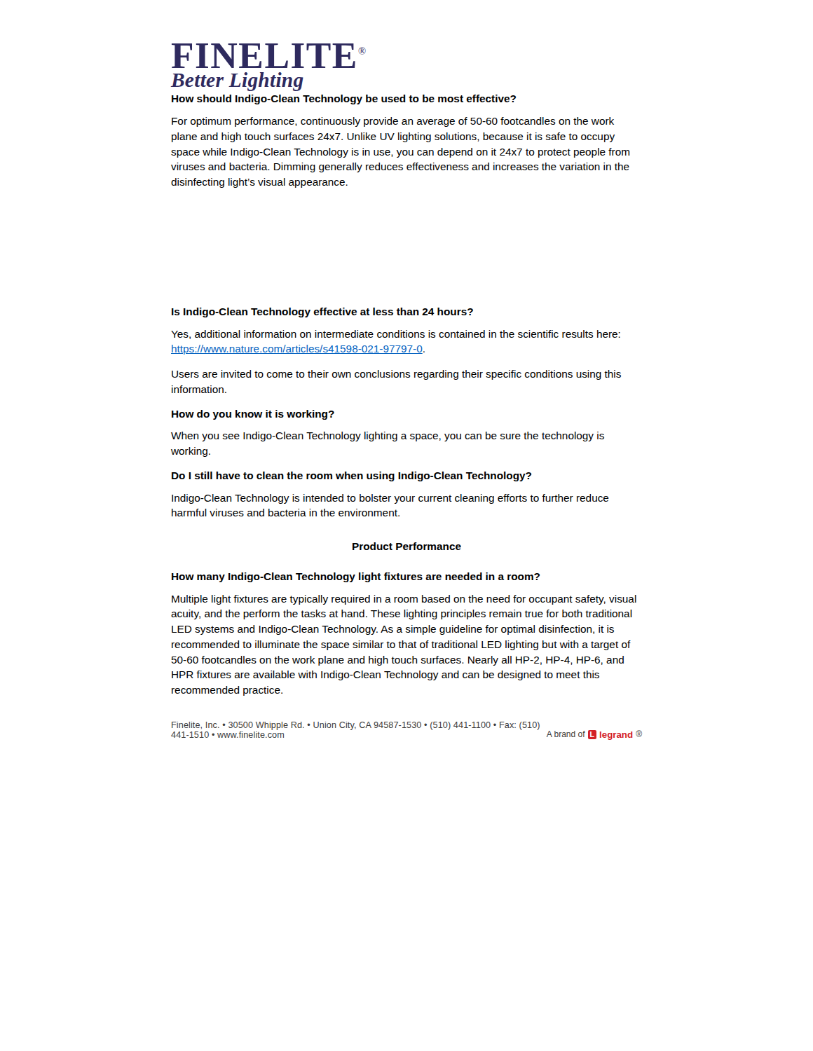FINELITE®
Better Lighting
How should Indigo-Clean Technology be used to be most effective?
For optimum performance, continuously provide an average of 50-60 footcandles on the work plane and high touch surfaces 24x7. Unlike UV lighting solutions, because it is safe to occupy space while Indigo-Clean Technology is in use, you can depend on it 24x7 to protect people from viruses and bacteria. Dimming generally reduces effectiveness and increases the variation in the disinfecting light’s visual appearance.
Is Indigo-Clean Technology effective at less than 24 hours?
Yes, additional information on intermediate conditions is contained in the scientific results here:
https://www.nature.com/articles/s41598-021-97797-0.
Users are invited to come to their own conclusions regarding their specific conditions using this information.
How do you know it is working?
When you see Indigo-Clean Technology lighting a space, you can be sure the technology is working.
Do I still have to clean the room when using Indigo-Clean Technology?
Indigo-Clean Technology is intended to bolster your current cleaning efforts to further reduce harmful viruses and bacteria in the environment.
Product Performance
How many Indigo-Clean Technology light fixtures are needed in a room?
Multiple light fixtures are typically required in a room based on the need for occupant safety, visual acuity, and the perform the tasks at hand. These lighting principles remain true for both traditional LED systems and Indigo-Clean Technology. As a simple guideline for optimal disinfection, it is recommended to illuminate the space similar to that of traditional LED lighting but with a target of 50-60 footcandles on the work plane and high touch surfaces. Nearly all HP-2, HP-4, HP-6, and HPR fixtures are available with Indigo-Clean Technology and can be designed to meet this recommended practice.
Finelite, Inc. • 30500 Whipple Rd. • Union City, CA 94587-1530 • (510) 441-1100 • Fax: (510) 441-1510 • www.finelite.com
A brand of Llegrand®